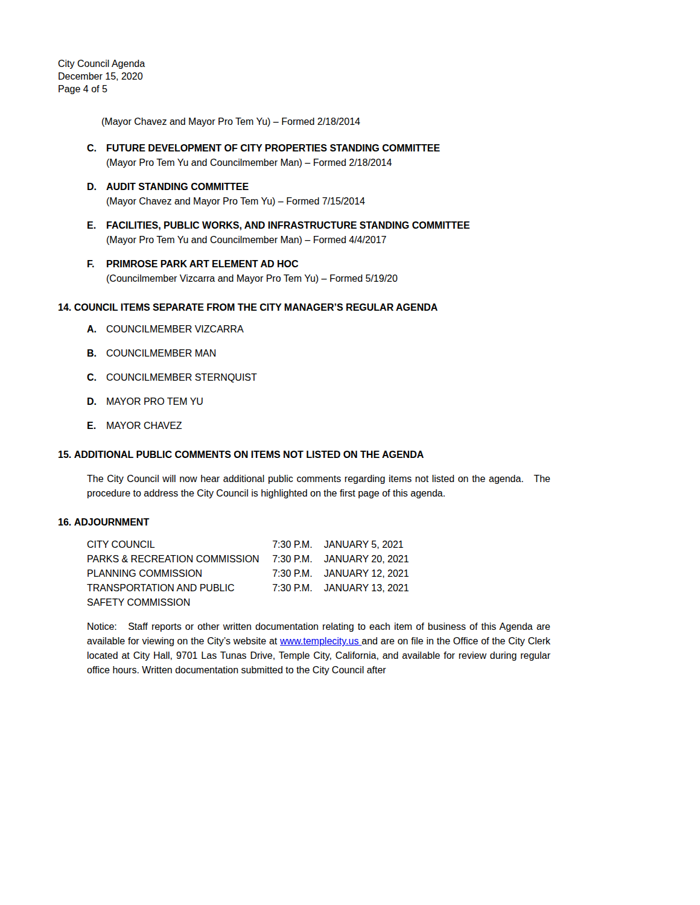City Council Agenda
December 15, 2020
Page 4 of 5
(Mayor Chavez and Mayor Pro Tem Yu) – Formed 2/18/2014
C. Future Development of City Properties Standing Committee
(Mayor Pro Tem Yu and Councilmember Man) – Formed 2/18/2014
D. Audit Standing Committee
(Mayor Chavez and Mayor Pro Tem Yu) – Formed 7/15/2014
E. Facilities, Public Works, and Infrastructure Standing Committee
(Mayor Pro Tem Yu and Councilmember Man) – Formed 4/4/2017
F. Primrose Park Art Element Ad Hoc
(Councilmember Vizcarra and Mayor Pro Tem Yu) – Formed 5/19/20
14. Council Items Separate from the City Manager’s Regular Agenda
A. COUNCILMEMBER VIZCARRA
B. COUNCILMEMBER MAN
C. COUNCILMEMBER STERNQUIST
D. MAYOR PRO TEM YU
E. MAYOR CHAVEZ
15. Additional Public Comments on Items Not Listed on the Agenda
The City Council will now hear additional public comments regarding items not listed on the agenda. The procedure to address the City Council is highlighted on the first page of this agenda.
16. Adjournment
| CITY COUNCIL | 7:30 P.M. | JANUARY 5, 2021 |
| PARKS & RECREATION COMMISSION | 7:30 P.M. | JANUARY 20, 2021 |
| PLANNING COMMISSION | 7:30 P.M. | JANUARY 12, 2021 |
| TRANSPORTATION AND PUBLIC SAFETY COMMISSION | 7:30 P.M. | JANUARY 13, 2021 |
Notice: Staff reports or other written documentation relating to each item of business of this Agenda are available for viewing on the City’s website at www.templecity.us and are on file in the Office of the City Clerk located at City Hall, 9701 Las Tunas Drive, Temple City, California, and available for review during regular office hours. Written documentation submitted to the City Council after